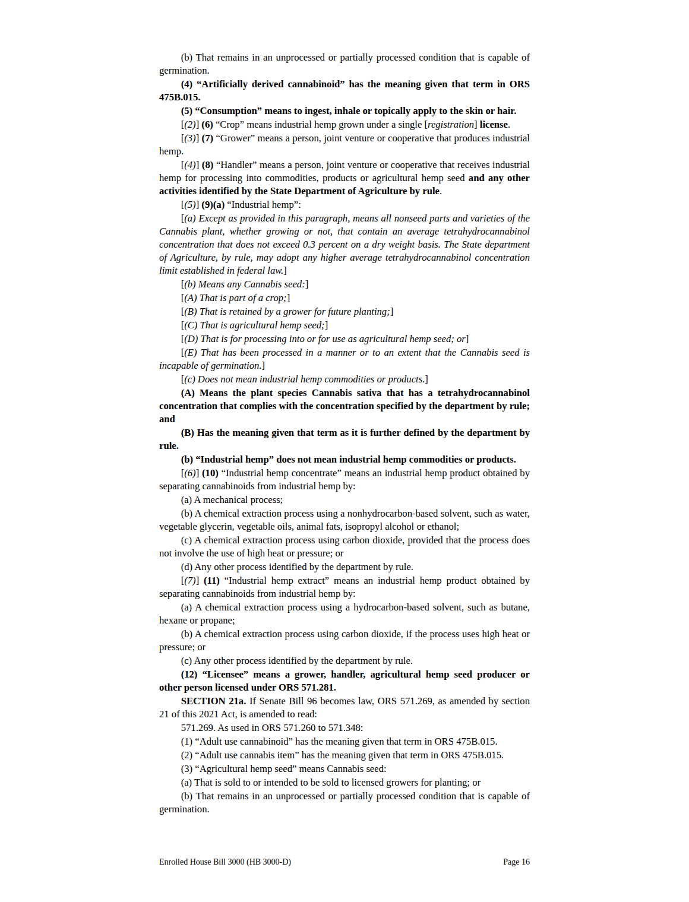(b) That remains in an unprocessed or partially processed condition that is capable of germination.
(4) “Artificially derived cannabinoid” has the meaning given that term in ORS 475B.015.
(5) “Consumption” means to ingest, inhale or topically apply to the skin or hair.
[(2)] (6) “Crop” means industrial hemp grown under a single [registration] license.
[(3)] (7) “Grower” means a person, joint venture or cooperative that produces industrial hemp.
[(4)] (8) “Handler” means a person, joint venture or cooperative that receives industrial hemp for processing into commodities, products or agricultural hemp seed and any other activities identified by the State Department of Agriculture by rule.
[(5)] (9)(a) “Industrial hemp”:
[(a) Except as provided in this paragraph, means all nonseed parts and varieties of the Cannabis plant, whether growing or not, that contain an average tetrahydrocannabinol concentration that does not exceed 0.3 percent on a dry weight basis. The State department of Agriculture, by rule, may adopt any higher average tetrahydrocannabinol concentration limit established in federal law.]
[(b) Means any Cannabis seed:]
[(A) That is part of a crop;]
[(B) That is retained by a grower for future planting;]
[(C) That is agricultural hemp seed;]
[(D) That is for processing into or for use as agricultural hemp seed; or]
[(E) That has been processed in a manner or to an extent that the Cannabis seed is incapable of germination.]
[(c) Does not mean industrial hemp commodities or products.]
(A) Means the plant species Cannabis sativa that has a tetrahydrocannabinol concentration that complies with the concentration specified by the department by rule; and
(B) Has the meaning given that term as it is further defined by the department by rule.
(b) “Industrial hemp” does not mean industrial hemp commodities or products.
[(6)] (10) “Industrial hemp concentrate” means an industrial hemp product obtained by separating cannabinoids from industrial hemp by:
(a) A mechanical process;
(b) A chemical extraction process using a nonhydrocarbon-based solvent, such as water, vegetable glycerin, vegetable oils, animal fats, isopropyl alcohol or ethanol;
(c) A chemical extraction process using carbon dioxide, provided that the process does not involve the use of high heat or pressure; or
(d) Any other process identified by the department by rule.
[(7)] (11) “Industrial hemp extract” means an industrial hemp product obtained by separating cannabinoids from industrial hemp by:
(a) A chemical extraction process using a hydrocarbon-based solvent, such as butane, hexane or propane;
(b) A chemical extraction process using carbon dioxide, if the process uses high heat or pressure; or
(c) Any other process identified by the department by rule.
(12) “Licensee” means a grower, handler, agricultural hemp seed producer or other person licensed under ORS 571.281.
SECTION 21a. If Senate Bill 96 becomes law, ORS 571.269, as amended by section 21 of this 2021 Act, is amended to read:
571.269. As used in ORS 571.260 to 571.348:
(1) “Adult use cannabinoid” has the meaning given that term in ORS 475B.015.
(2) “Adult use cannabis item” has the meaning given that term in ORS 475B.015.
(3) “Agricultural hemp seed” means Cannabis seed:
(a) That is sold to or intended to be sold to licensed growers for planting; or
(b) That remains in an unprocessed or partially processed condition that is capable of germination.
Enrolled House Bill 3000 (HB 3000-D)
Page 16